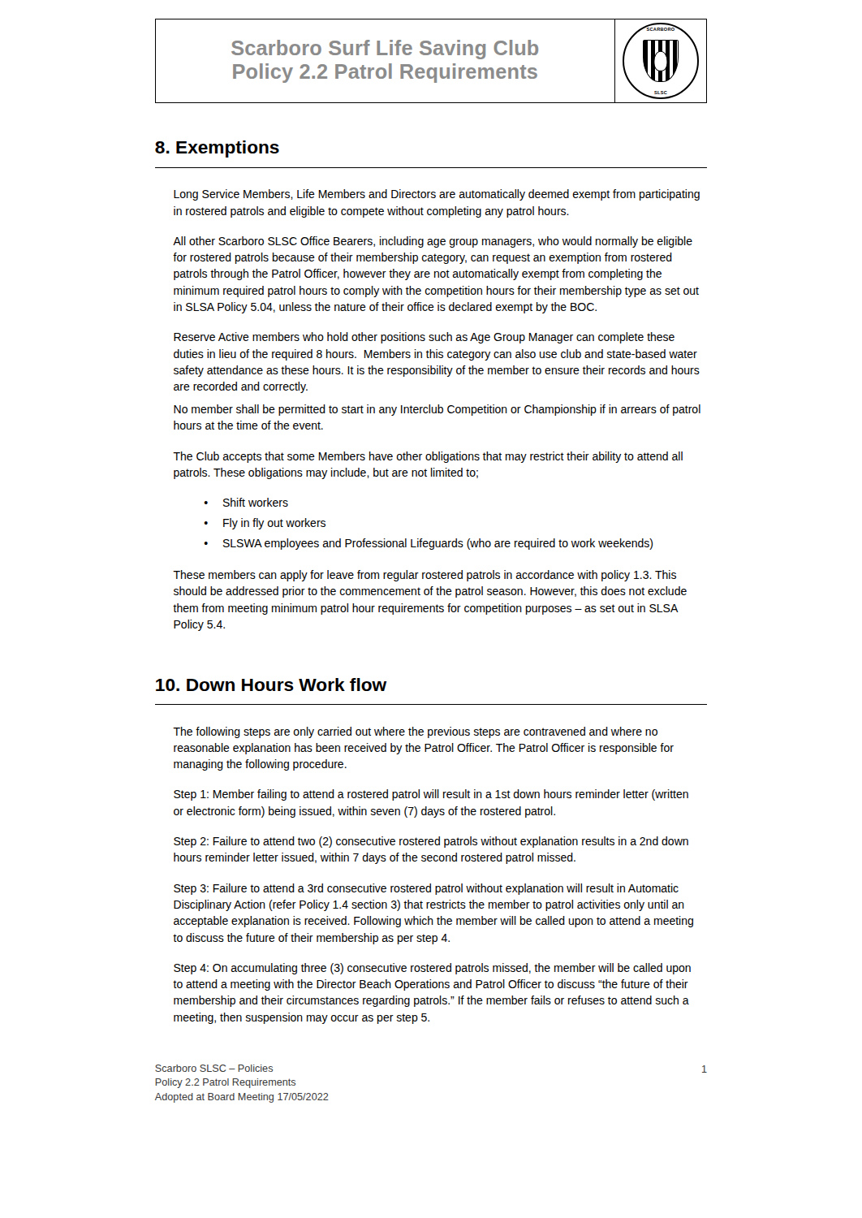Scarboro Surf Life Saving Club
Policy 2.2 Patrol Requirements
SCARBORO
SLSC
8. Exemptions
Long Service Members, Life Members and Directors are automatically deemed exempt from participating in rostered patrols and eligible to compete without completing any patrol hours.
All other Scarboro SLSC Office Bearers, including age group managers, who would normally be eligible for rostered patrols because of their membership category, can request an exemption from rostered patrols through the Patrol Officer, however they are not automatically exempt from completing the minimum required patrol hours to comply with the competition hours for their membership type as set out in SLSA Policy 5.04, unless the nature of their office is declared exempt by the BOC.
Reserve Active members who hold other positions such as Age Group Manager can complete these duties in lieu of the required 8 hours. Members in this category can also use club and state-based water safety attendance as these hours. It is the responsibility of the member to ensure their records and hours are recorded and correctly.
No member shall be permitted to start in any Interclub Competition or Championship if in arrears of patrol hours at the time of the event.
The Club accepts that some Members have other obligations that may restrict their ability to attend all patrols. These obligations may include, but are not limited to;
Shift workers
Fly in fly out workers
SLSWA employees and Professional Lifeguards (who are required to work weekends)
These members can apply for leave from regular rostered patrols in accordance with policy 1.3. This should be addressed prior to the commencement of the patrol season. However, this does not exclude them from meeting minimum patrol hour requirements for competition purposes – as set out in SLSA Policy 5.4.
10. Down Hours Work flow
The following steps are only carried out where the previous steps are contravened and where no reasonable explanation has been received by the Patrol Officer. The Patrol Officer is responsible for managing the following procedure.
Step 1: Member failing to attend a rostered patrol will result in a 1st down hours reminder letter (written or electronic form) being issued, within seven (7) days of the rostered patrol.
Step 2: Failure to attend two (2) consecutive rostered patrols without explanation results in a 2nd down hours reminder letter issued, within 7 days of the second rostered patrol missed.
Step 3: Failure to attend a 3rd consecutive rostered patrol without explanation will result in Automatic Disciplinary Action (refer Policy 1.4 section 3) that restricts the member to patrol activities only until an acceptable explanation is received. Following which the member will be called upon to attend a meeting to discuss the future of their membership as per step 4.
Step 4: On accumulating three (3) consecutive rostered patrols missed, the member will be called upon to attend a meeting with the Director Beach Operations and Patrol Officer to discuss “the future of their membership and their circumstances regarding patrols.” If the member fails or refuses to attend such a meeting, then suspension may occur as per step 5.
Scarboro SLSC – Policies
Policy 2.2 Patrol Requirements
Adopted at Board Meeting 17/05/2022
1